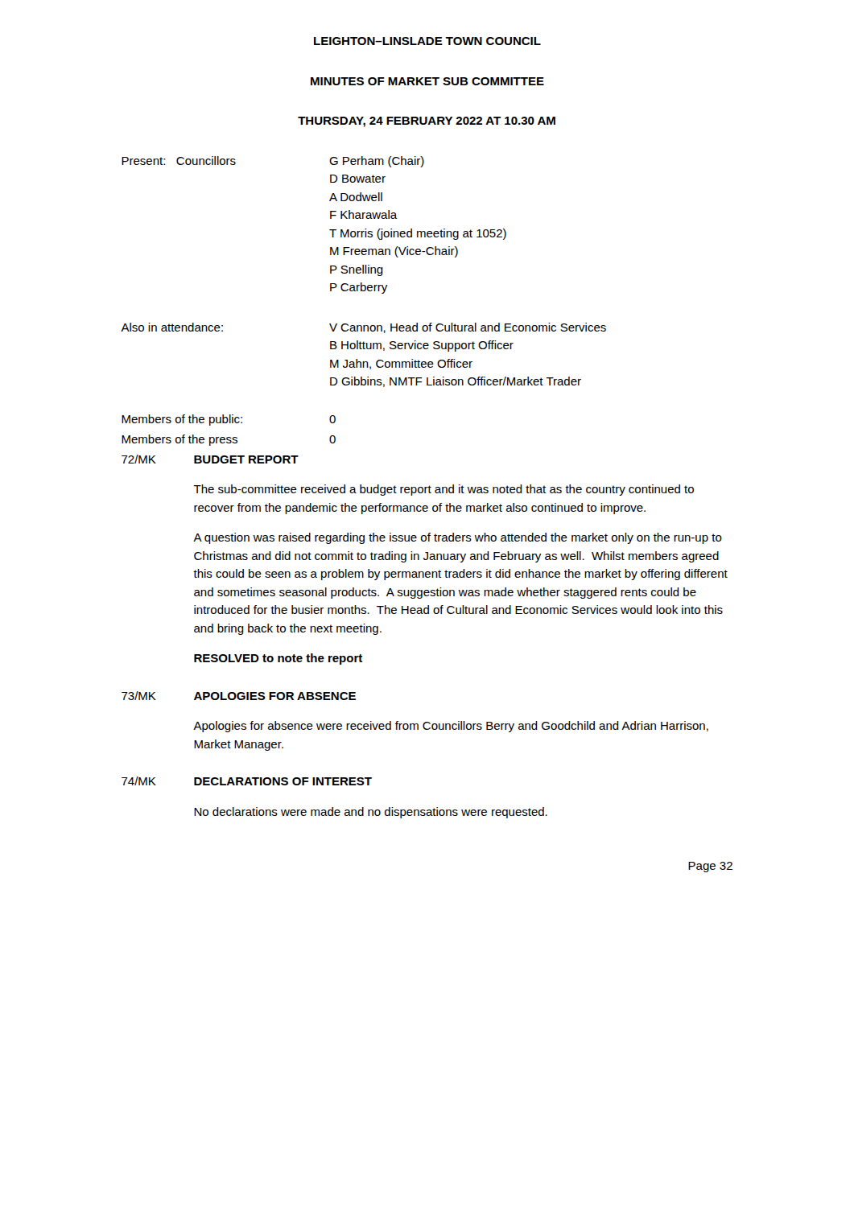Leighton–Linslade Town Council
Minutes of Market Sub Committee
Thursday, 24 February 2022 at 10.30 am
| Present: Councillors | G Perham (Chair) D Bowater A Dodwell F Kharawala T Morris (joined meeting at 1052) M Freeman (Vice-Chair) P Snelling P Carberry |
| Also in attendance: | V Cannon, Head of Cultural and Economic Services B Holttum, Service Support Officer M Jahn, Committee Officer D Gibbins, NMTF Liaison Officer/Market Trader |
| Members of the public: | 0 |
| Members of the press | 0 |
72/MK Budget Report
The sub-committee received a budget report and it was noted that as the country continued to recover from the pandemic the performance of the market also continued to improve.
A question was raised regarding the issue of traders who attended the market only on the run-up to Christmas and did not commit to trading in January and February as well. Whilst members agreed this could be seen as a problem by permanent traders it did enhance the market by offering different and sometimes seasonal products. A suggestion was made whether staggered rents could be introduced for the busier months. The Head of Cultural and Economic Services would look into this and bring back to the next meeting.
RESOLVED to note the report
73/MK Apologies for Absence
Apologies for absence were received from Councillors Berry and Goodchild and Adrian Harrison, Market Manager.
74/MK Declarations of Interest
No declarations were made and no dispensations were requested.
Page 32